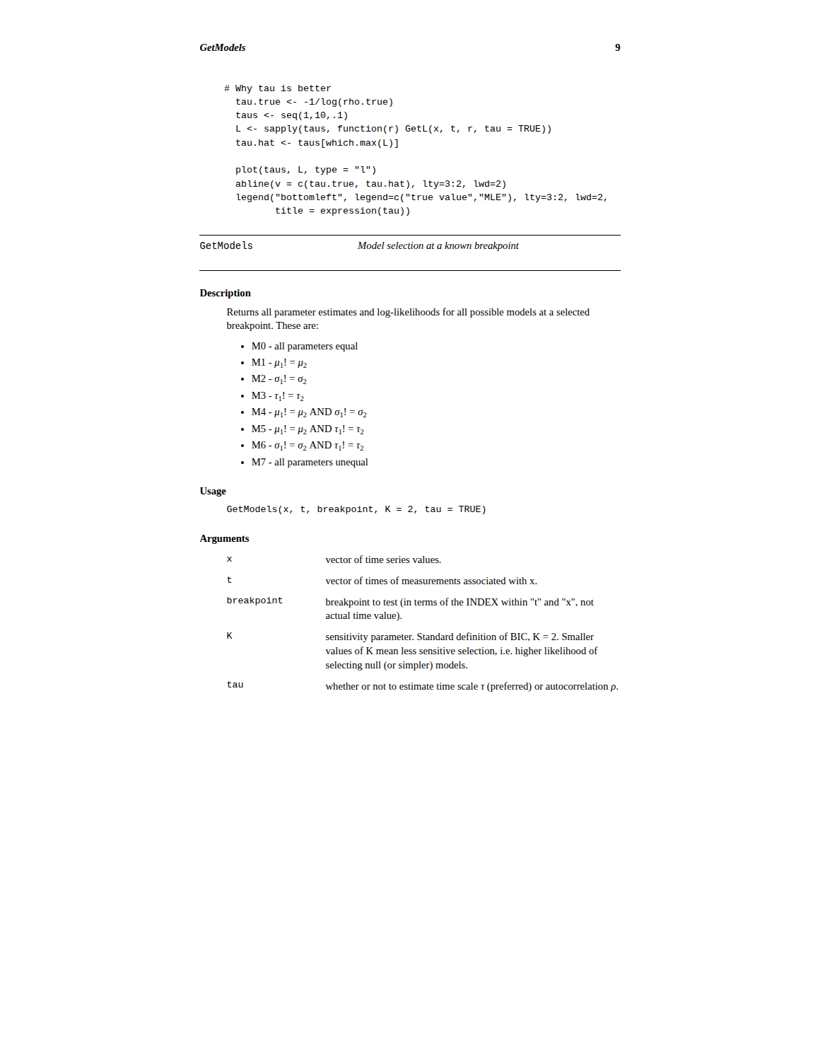GetModels 9
# Why tau is better
  tau.true <- -1/log(rho.true)
  taus <- seq(1,10,.1)
  L <- sapply(taus, function(r) GetL(x, t, r, tau = TRUE))
  tau.hat <- taus[which.max(L)]

  plot(taus, L, type = "l")
  abline(v = c(tau.true, tau.hat), lty=3:2, lwd=2)
  legend("bottomleft", legend=c("true value","MLE"), lty=3:2, lwd=2,
         title = expression(tau))
GetModels Model selection at a known breakpoint
Description
Returns all parameter estimates and log-likelihoods for all possible models at a selected breakpoint. These are:
M0 - all parameters equal
M1 - μ1! = μ2
M2 - σ1! = σ2
M3 - τ1! = τ2
M4 - μ1! = μ2 AND σ1! = σ2
M5 - μ1! = μ2 AND τ1! = τ2
M6 - σ1! = σ2 AND τ1! = τ2
M7 - all parameters unequal
Usage
GetModels(x, t, breakpoint, K = 2, tau = TRUE)
Arguments
| x | vector of time series values. |
| t | vector of times of measurements associated with x. |
| breakpoint | breakpoint to test (in terms of the INDEX within "t" and "x", not actual time value). |
| K | sensitivity parameter. Standard definition of BIC, K = 2. Smaller values of K mean less sensitive selection, i.e. higher likelihood of selecting null (or simpler) models. |
| tau | whether or not to estimate time scale τ (preferred) or autocorrelation ρ . |